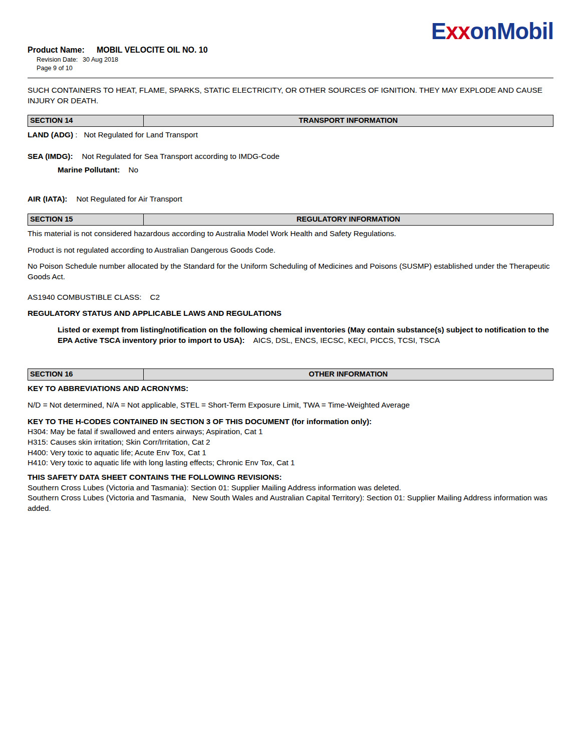ExxonMobil
Product Name: MOBIL VELOCITE OIL NO. 10
Revision Date: 30 Aug 2018
Page 9 of 10
SUCH CONTAINERS TO HEAT, FLAME, SPARKS, STATIC ELECTRICITY, OR OTHER SOURCES OF IGNITION. THEY MAY EXPLODE AND CAUSE INJURY OR DEATH.
| SECTION 14 | TRANSPORT INFORMATION |
LAND (ADG) : Not Regulated for Land Transport
SEA (IMDG): Not Regulated for Sea Transport according to IMDG-Code
Marine Pollutant: No
AIR (IATA): Not Regulated for Air Transport
| SECTION 15 | REGULATORY INFORMATION |
This material is not considered hazardous according to Australia Model Work Health and Safety Regulations.
Product is not regulated according to Australian Dangerous Goods Code.
No Poison Schedule number allocated by the Standard for the Uniform Scheduling of Medicines and Poisons (SUSMP) established under the Therapeutic Goods Act.
AS1940 COMBUSTIBLE CLASS: C2
REGULATORY STATUS AND APPLICABLE LAWS AND REGULATIONS
Listed or exempt from listing/notification on the following chemical inventories (May contain substance(s) subject to notification to the EPA Active TSCA inventory prior to import to USA): AICS, DSL, ENCS, IECSC, KECI, PICCS, TCSI, TSCA
| SECTION 16 | OTHER INFORMATION |
KEY TO ABBREVIATIONS AND ACRONYMS:
N/D = Not determined, N/A = Not applicable, STEL = Short-Term Exposure Limit, TWA = Time-Weighted Average
KEY TO THE H-CODES CONTAINED IN SECTION 3 OF THIS DOCUMENT (for information only):
H304: May be fatal if swallowed and enters airways; Aspiration, Cat 1
H315: Causes skin irritation; Skin Corr/Irritation, Cat 2
H400: Very toxic to aquatic life; Acute Env Tox, Cat 1
H410: Very toxic to aquatic life with long lasting effects; Chronic Env Tox, Cat 1
THIS SAFETY DATA SHEET CONTAINS THE FOLLOWING REVISIONS:
Southern Cross Lubes (Victoria and Tasmania): Section 01: Supplier Mailing Address information was deleted.
Southern Cross Lubes (Victoria and Tasmania, New South Wales and Australian Capital Territory): Section 01: Supplier Mailing Address information was added.